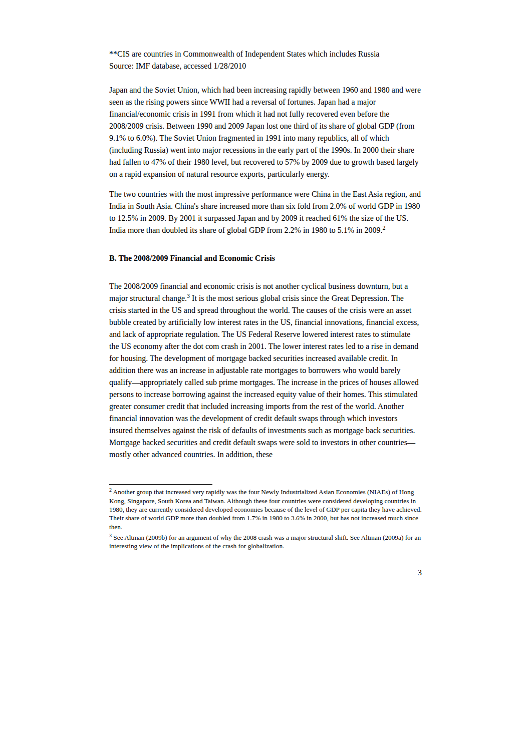**CIS are countries in Commonwealth of Independent States which includes Russia
Source: IMF database, accessed 1/28/2010
Japan and the Soviet Union, which had been increasing rapidly between 1960 and 1980 and were seen as the rising powers since WWII had a reversal of fortunes. Japan had a major financial/economic crisis in 1991 from which it had not fully recovered even before the 2008/2009 crisis. Between 1990 and 2009 Japan lost one third of its share of global GDP (from 9.1% to 6.0%). The Soviet Union fragmented in 1991 into many republics, all of which (including Russia) went into major recessions in the early part of the 1990s. In 2000 their share had fallen to 47% of their 1980 level, but recovered to 57% by 2009 due to growth based largely on a rapid expansion of natural resource exports, particularly energy.
The two countries with the most impressive performance were China in the East Asia region, and India in South Asia. China's share increased more than six fold from 2.0% of world GDP in 1980 to 12.5% in 2009. By 2001 it surpassed Japan and by 2009 it reached 61% the size of the US. India more than doubled its share of global GDP from 2.2% in 1980 to 5.1% in 2009.2
B. The 2008/2009 Financial and Economic Crisis
The 2008/2009 financial and economic crisis is not another cyclical business downturn, but a major structural change.3 It is the most serious global crisis since the Great Depression. The crisis started in the US and spread throughout the world. The causes of the crisis were an asset bubble created by artificially low interest rates in the US, financial innovations, financial excess, and lack of appropriate regulation. The US Federal Reserve lowered interest rates to stimulate the US economy after the dot com crash in 2001. The lower interest rates led to a rise in demand for housing. The development of mortgage backed securities increased available credit. In addition there was an increase in adjustable rate mortgages to borrowers who would barely qualify—appropriately called sub prime mortgages. The increase in the prices of houses allowed persons to increase borrowing against the increased equity value of their homes. This stimulated greater consumer credit that included increasing imports from the rest of the world. Another financial innovation was the development of credit default swaps through which investors insured themselves against the risk of defaults of investments such as mortgage back securities. Mortgage backed securities and credit default swaps were sold to investors in other countries—mostly other advanced countries. In addition, these
2 Another group that increased very rapidly was the four Newly Industrialized Asian Economies (NIAEs) of Hong Kong, Singapore, South Korea and Taiwan. Although these four countries were considered developing countries in 1980, they are currently considered developed economies because of the level of GDP per capita they have achieved. Their share of world GDP more than doubled from 1.7% in 1980 to 3.6% in 2000, but has not increased much since then.
3 See Altman (2009b) for an argument of why the 2008 crash was a major structural shift. See Altman (2009a) for an interesting view of the implications of the crash for globalization.
3